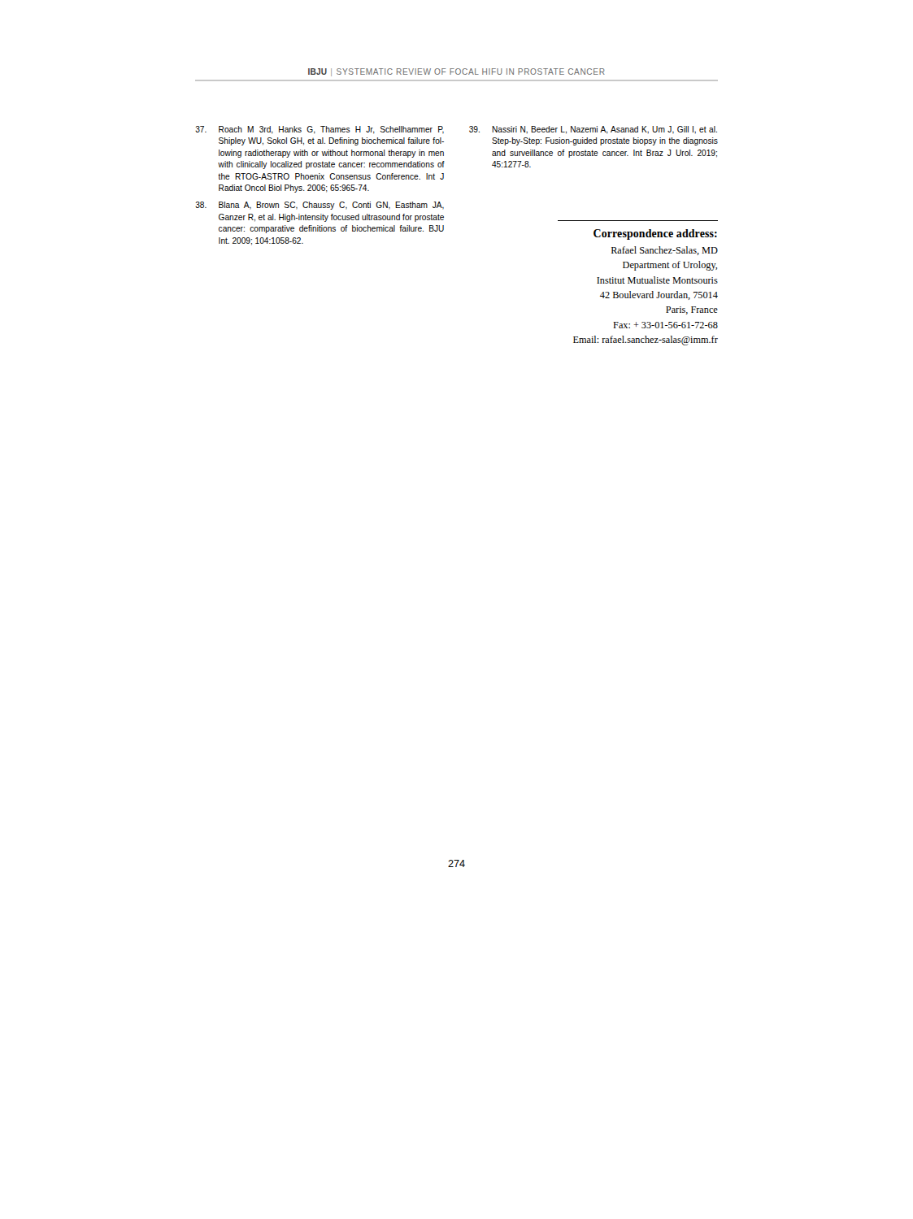IBJU|Systematic Review of Focal HIFU in Prostate Cancer
37. Roach M 3rd, Hanks G, Thames H Jr, Schellhammer P, Shipley WU, Sokol GH, et al. Defining biochemical failure following radiotherapy with or without hormonal therapy in men with clinically localized prostate cancer: recommendations of the RTOG-ASTRO Phoenix Consensus Conference. Int J Radiat Oncol Biol Phys. 2006; 65:965-74.
38. Blana A, Brown SC, Chaussy C, Conti GN, Eastham JA, Ganzer R, et al. High-intensity focused ultrasound for prostate cancer: comparative definitions of biochemical failure. BJU Int. 2009; 104:1058-62.
39. Nassiri N, Beeder L, Nazemi A, Asanad K, Um J, Gill I, et al. Step-by-Step: Fusion-guided prostate biopsy in the diagnosis and surveillance of prostate cancer. Int Braz J Urol. 2019; 45:1277-8.
Correspondence address:
Rafael Sanchez-Salas, MD
Department of Urology,
Institut Mutualiste Montsouris
42 Boulevard Jourdan, 75014
Paris, France
Fax: + 33-01-56-61-72-68
Email: rafael.sanchez-salas@imm.fr
274